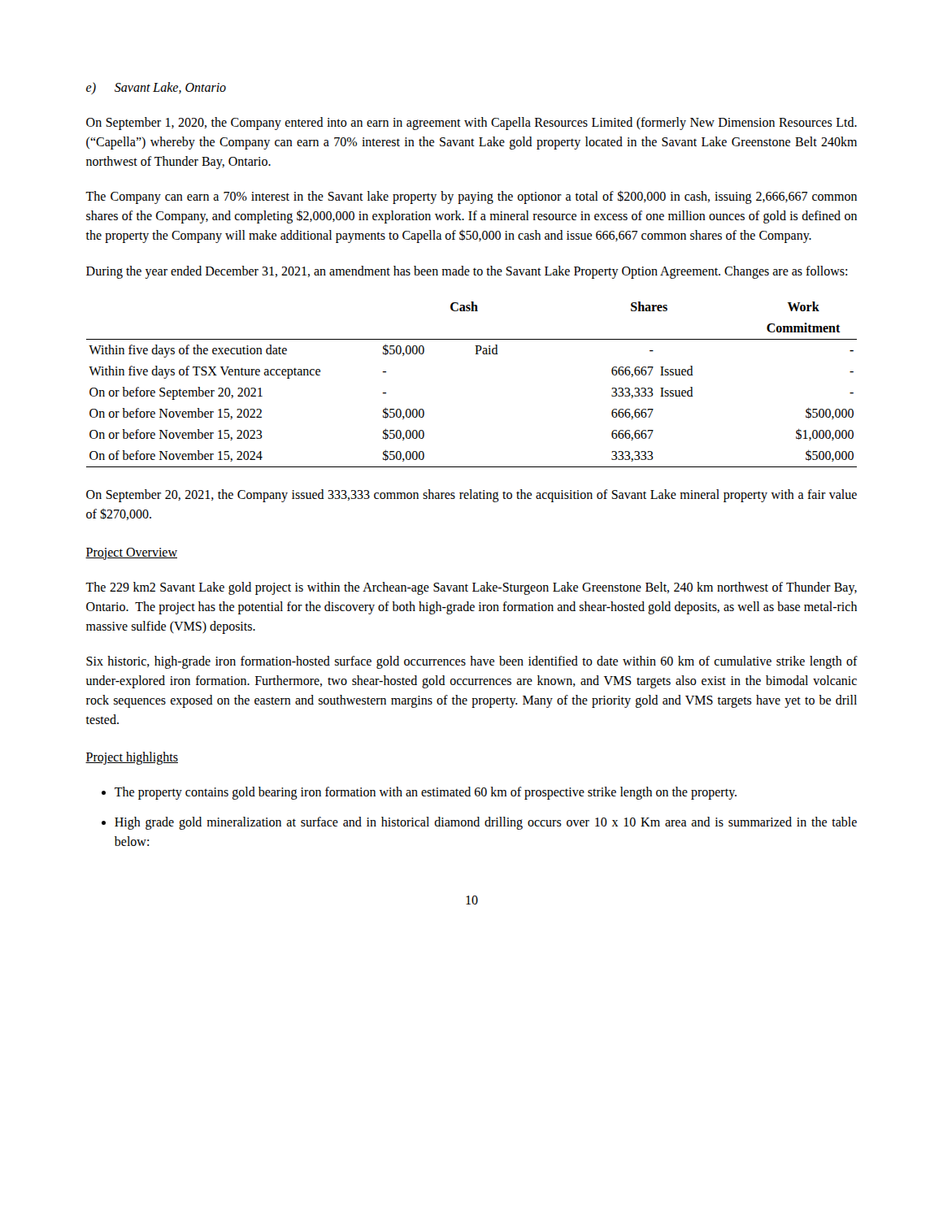e) Savant Lake, Ontario
On September 1, 2020, the Company entered into an earn in agreement with Capella Resources Limited (formerly New Dimension Resources Ltd. (“Capella”) whereby the Company can earn a 70% interest in the Savant Lake gold property located in the Savant Lake Greenstone Belt 240km northwest of Thunder Bay, Ontario.
The Company can earn a 70% interest in the Savant lake property by paying the optionor a total of $200,000 in cash, issuing 2,666,667 common shares of the Company, and completing $2,000,000 in exploration work. If a mineral resource in excess of one million ounces of gold is defined on the property the Company will make additional payments to Capella of $50,000 in cash and issue 666,667 common shares of the Company.
During the year ended December 31, 2021, an amendment has been made to the Savant Lake Property Option Agreement. Changes are as follows:
| | Cash | Shares | Work |
| --- | --- | --- | --- |
| | | | Commitment |
| Within five days of the execution date | $50,000 | Paid | - | | - |
| Within five days of TSX Venture acceptance | - | | 666,667 | Issued | - |
| On or before September 20, 2021 | - | | 333,333 | Issued | - |
| On or before November 15, 2022 | $50,000 | | 666,667 | | $500,000 |
| On or before November 15, 2023 | $50,000 | | 666,667 | | $1,000,000 |
| On of before November 15, 2024 | $50,000 | | 333,333 | | $500,000 |
On September 20, 2021, the Company issued 333,333 common shares relating to the acquisition of Savant Lake mineral property with a fair value of $270,000.
Project Overview
The 229 km2 Savant Lake gold project is within the Archean-age Savant Lake-Sturgeon Lake Greenstone Belt, 240 km northwest of Thunder Bay, Ontario. The project has the potential for the discovery of both high-grade iron formation and shear-hosted gold deposits, as well as base metal-rich massive sulfide (VMS) deposits.
Six historic, high-grade iron formation-hosted surface gold occurrences have been identified to date within 60 km of cumulative strike length of under-explored iron formation. Furthermore, two shear-hosted gold occurrences are known, and VMS targets also exist in the bimodal volcanic rock sequences exposed on the eastern and southwestern margins of the property. Many of the priority gold and VMS targets have yet to be drill tested.
Project highlights
The property contains gold bearing iron formation with an estimated 60 km of prospective strike length on the property.
High grade gold mineralization at surface and in historical diamond drilling occurs over 10 x 10 Km area and is summarized in the table below:
10